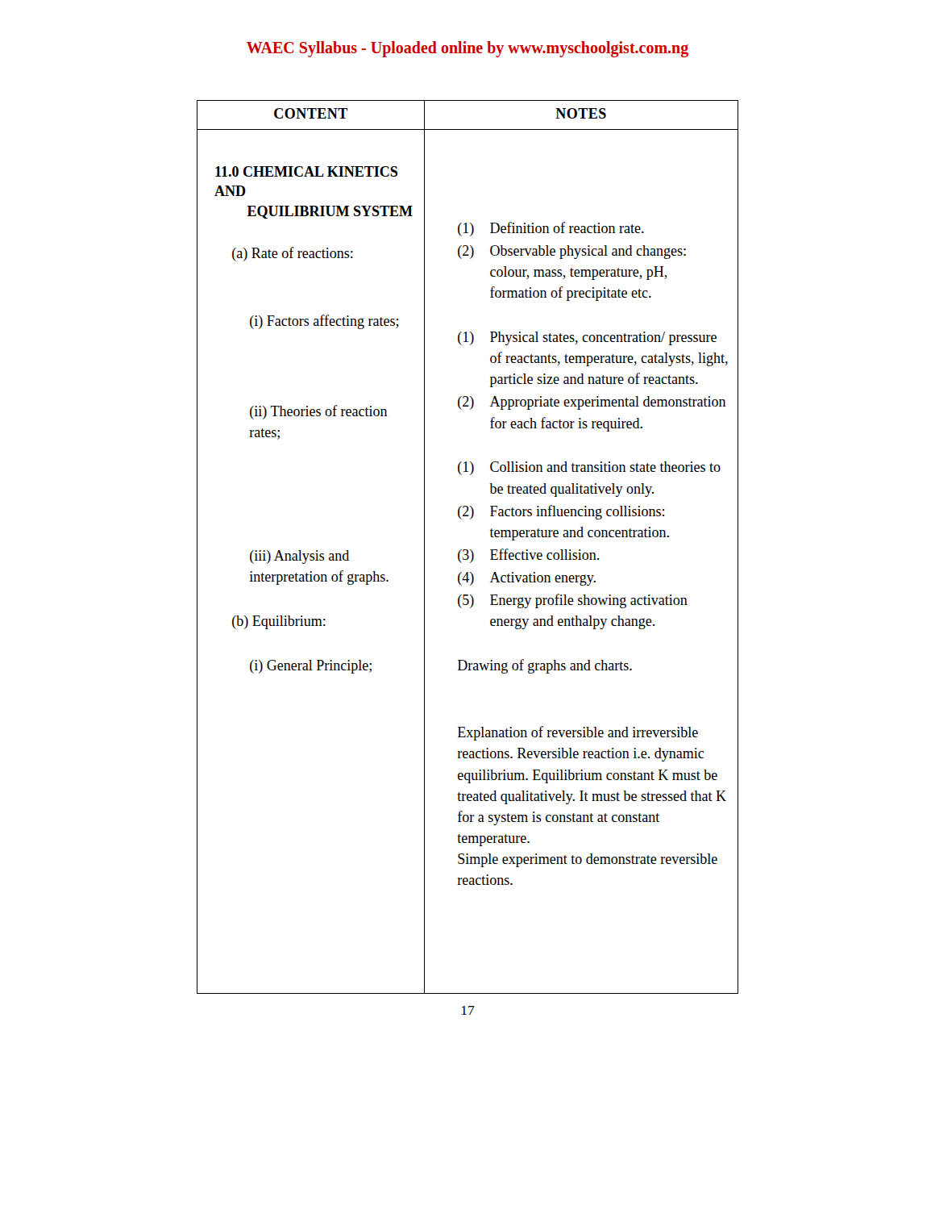WAEC Syllabus - Uploaded online by www.myschoolgist.com.ng
| CONTENT | NOTES |
| --- | --- |
| 11.0 CHEMICAL KINETICS AND EQUILIBRIUM SYSTEM (a) Rate of reactions: (i) Factors affecting rates; (ii) Theories of reaction rates; (iii) Analysis and interpretation of graphs. (b) Equilibrium: (i) General Principle; | (1) Definition of reaction rate. (2) Observable physical and changes: colour, mass, temperature, pH, formation of precipitate etc. (1) Physical states, concentration/ pressure of reactants, temperature, catalysts, light, particle size and nature of reactants. (2) Appropriate experimental demonstration for each factor is required. (1) Collision and transition state theories to be treated qualitatively only. (2) Factors influencing collisions: temperature and concentration. (3) Effective collision. (4) Activation energy. (5) Energy profile showing activation energy and enthalpy change. Drawing of graphs and charts. Explanation of reversible and irreversible reactions. Reversible reaction i.e. dynamic equilibrium. Equilibrium constant K must be treated qualitatively. It must be stressed that K for a system is constant at constant temperature. Simple experiment to demonstrate reversible reactions. |
17